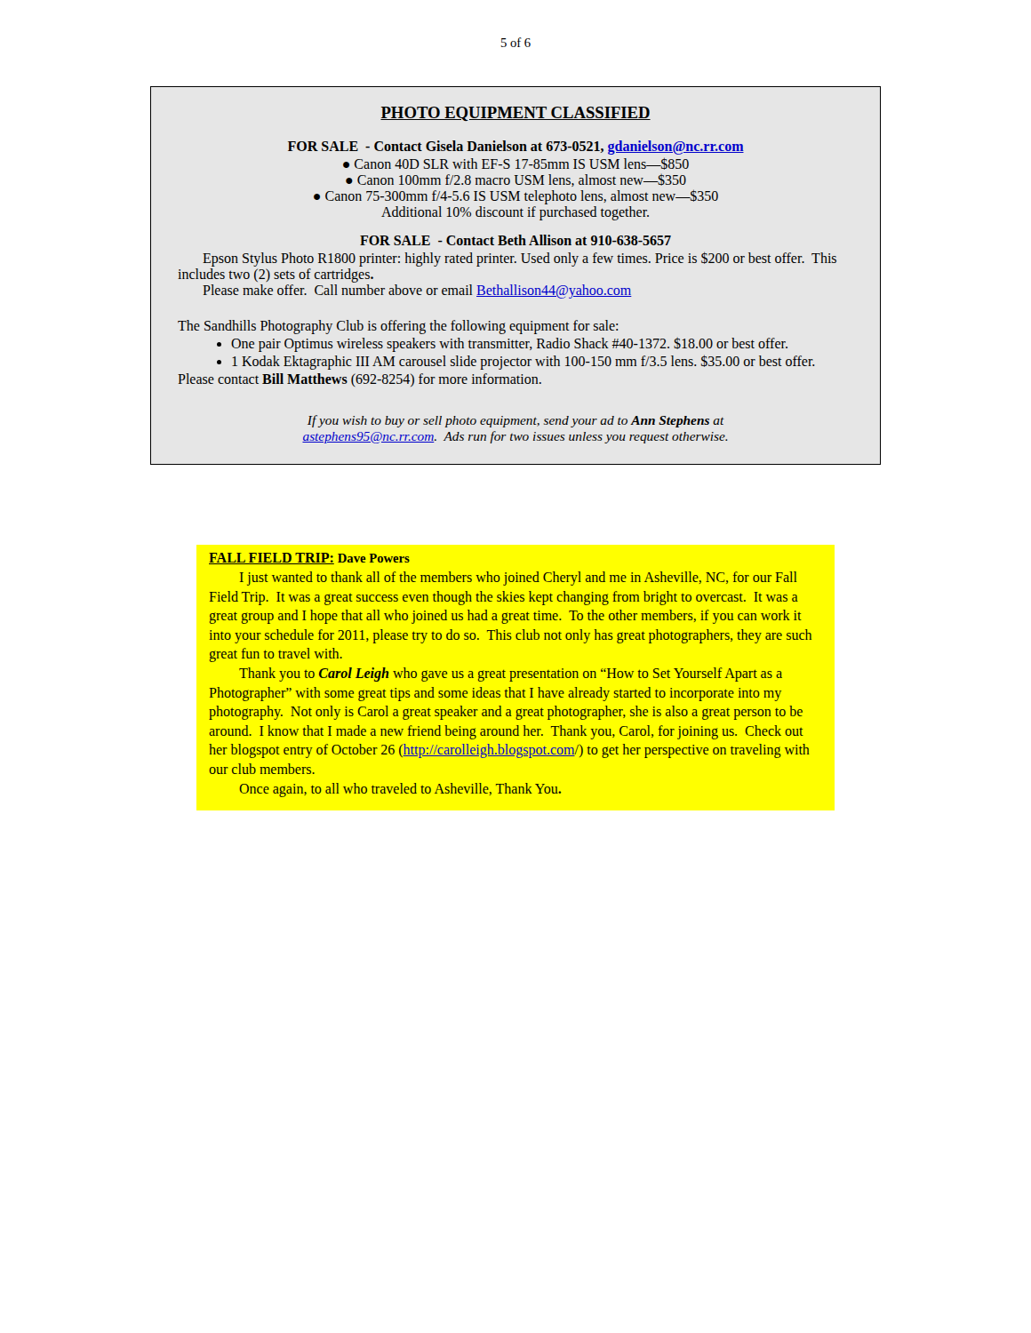5 of 6
PHOTO EQUIPMENT CLASSIFIED
FOR SALE - Contact Gisela Danielson at 673-0521, gdanielson@nc.rr.com
● Canon 40D SLR with EF-S 17-85mm IS USM lens—$850
● Canon 100mm f/2.8 macro USM lens, almost new—$350
● Canon 75-300mm f/4-5.6 IS USM telephoto lens, almost new—$350
Additional 10% discount if purchased together.
FOR SALE - Contact Beth Allison at 910-638-5657
Epson Stylus Photo R1800 printer: highly rated printer. Used only a few times. Price is $200 or best offer. This includes two (2) sets of cartridges.
Please make offer. Call number above or email Bethallison44@yahoo.com
The Sandhills Photography Club is offering the following equipment for sale:
One pair Optimus wireless speakers with transmitter, Radio Shack #40-1372. $18.00 or best offer.
1 Kodak Ektagraphic III AM carousel slide projector with 100-150 mm f/3.5 lens. $35.00 or best offer.
Please contact Bill Matthews (692-8254) for more information.
If you wish to buy or sell photo equipment, send your ad to Ann Stephens at
astephens95@nc.rr.com. Ads run for two issues unless you request otherwise.
FALL FIELD TRIP: Dave Powers
I just wanted to thank all of the members who joined Cheryl and me in Asheville, NC, for our Fall Field Trip. It was a great success even though the skies kept changing from bright to overcast. It was a great group and I hope that all who joined us had a great time. To the other members, if you can work it into your schedule for 2011, please try to do so. This club not only has great photographers, they are such great fun to travel with.
Thank you to Carol Leigh who gave us a great presentation on “How to Set Yourself Apart as a Photographer” with some great tips and some ideas that I have already started to incorporate into my photography. Not only is Carol a great speaker and a great photographer, she is also a great person to be around. I know that I made a new friend being around her. Thank you, Carol, for joining us. Check out her blogspot entry of October 26 (http://carolleigh.blogspot.com/) to get her perspective on traveling with our club members.
Once again, to all who traveled to Asheville, Thank You.